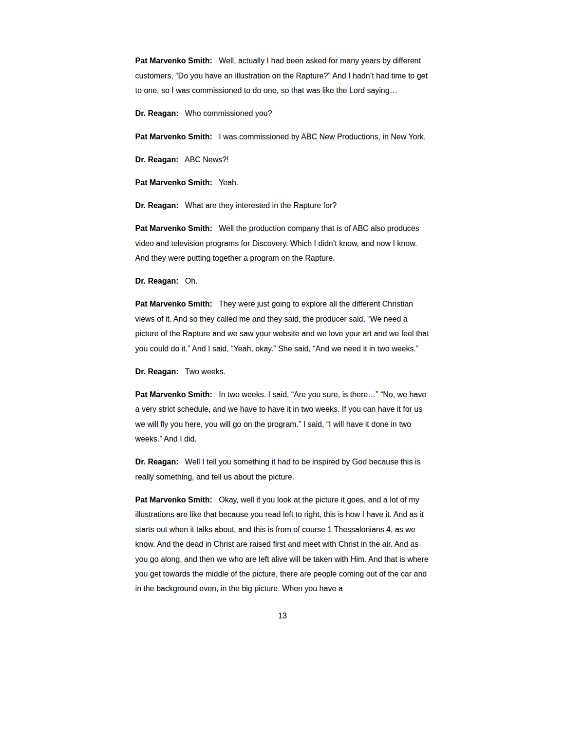Pat Marvenko Smith: Well, actually I had been asked for many years by different customers, “Do you have an illustration on the Rapture?” And I hadn’t had time to get to one, so I was commissioned to do one, so that was like the Lord saying…
Dr. Reagan: Who commissioned you?
Pat Marvenko Smith: I was commissioned by ABC New Productions, in New York.
Dr. Reagan: ABC News?!
Pat Marvenko Smith: Yeah.
Dr. Reagan: What are they interested in the Rapture for?
Pat Marvenko Smith: Well the production company that is of ABC also produces video and television programs for Discovery. Which I didn’t know, and now I know. And they were putting together a program on the Rapture.
Dr. Reagan: Oh.
Pat Marvenko Smith: They were just going to explore all the different Christian views of it. And so they called me and they said, the producer said, “We need a picture of the Rapture and we saw your website and we love your art and we feel that you could do it.” And I said, “Yeah, okay.” She said, “And we need it in two weeks.”
Dr. Reagan: Two weeks.
Pat Marvenko Smith: In two weeks. I said, “Are you sure, is there…” “No, we have a very strict schedule, and we have to have it in two weeks. If you can have it for us we will fly you here, you will go on the program.” I said, “I will have it done in two weeks.” And I did.
Dr. Reagan: Well I tell you something it had to be inspired by God because this is really something, and tell us about the picture.
Pat Marvenko Smith: Okay, well if you look at the picture it goes, and a lot of my illustrations are like that because you read left to right, this is how I have it. And as it starts out when it talks about, and this is from of course 1 Thessalonians 4, as we know. And the dead in Christ are raised first and meet with Christ in the air. And as you go along, and then we who are left alive will be taken with Him. And that is where you get towards the middle of the picture, there are people coming out of the car and in the background even, in the big picture. When you have a
13